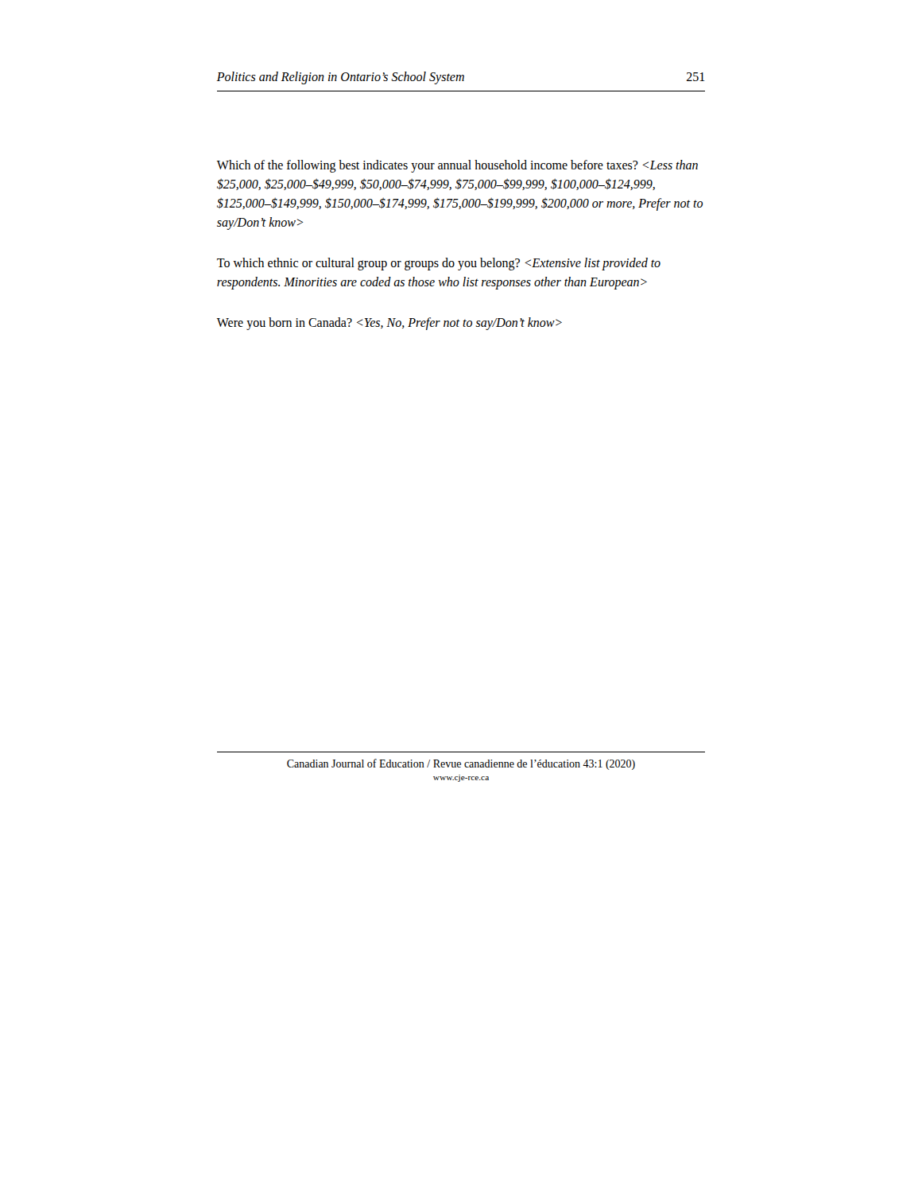Politics and Religion in Ontario’s School System 251
Which of the following best indicates your annual household income before taxes? <Less than $25,000, $25,000–$49,999, $50,000–$74,999, $75,000–$99,999, $100,000–$124,999, $125,000–$149,999, $150,000–$174,999, $175,000–$199,999, $200,000 or more, Prefer not to say/Don’t know>
To which ethnic or cultural group or groups do you belong? <Extensive list provided to respondents. Minorities are coded as those who list responses other than European>
Were you born in Canada? <Yes, No, Prefer not to say/Don’t know>
Canadian Journal of Education / Revue canadienne de l’éducation 43:1 (2020)
www.cje-rce.ca